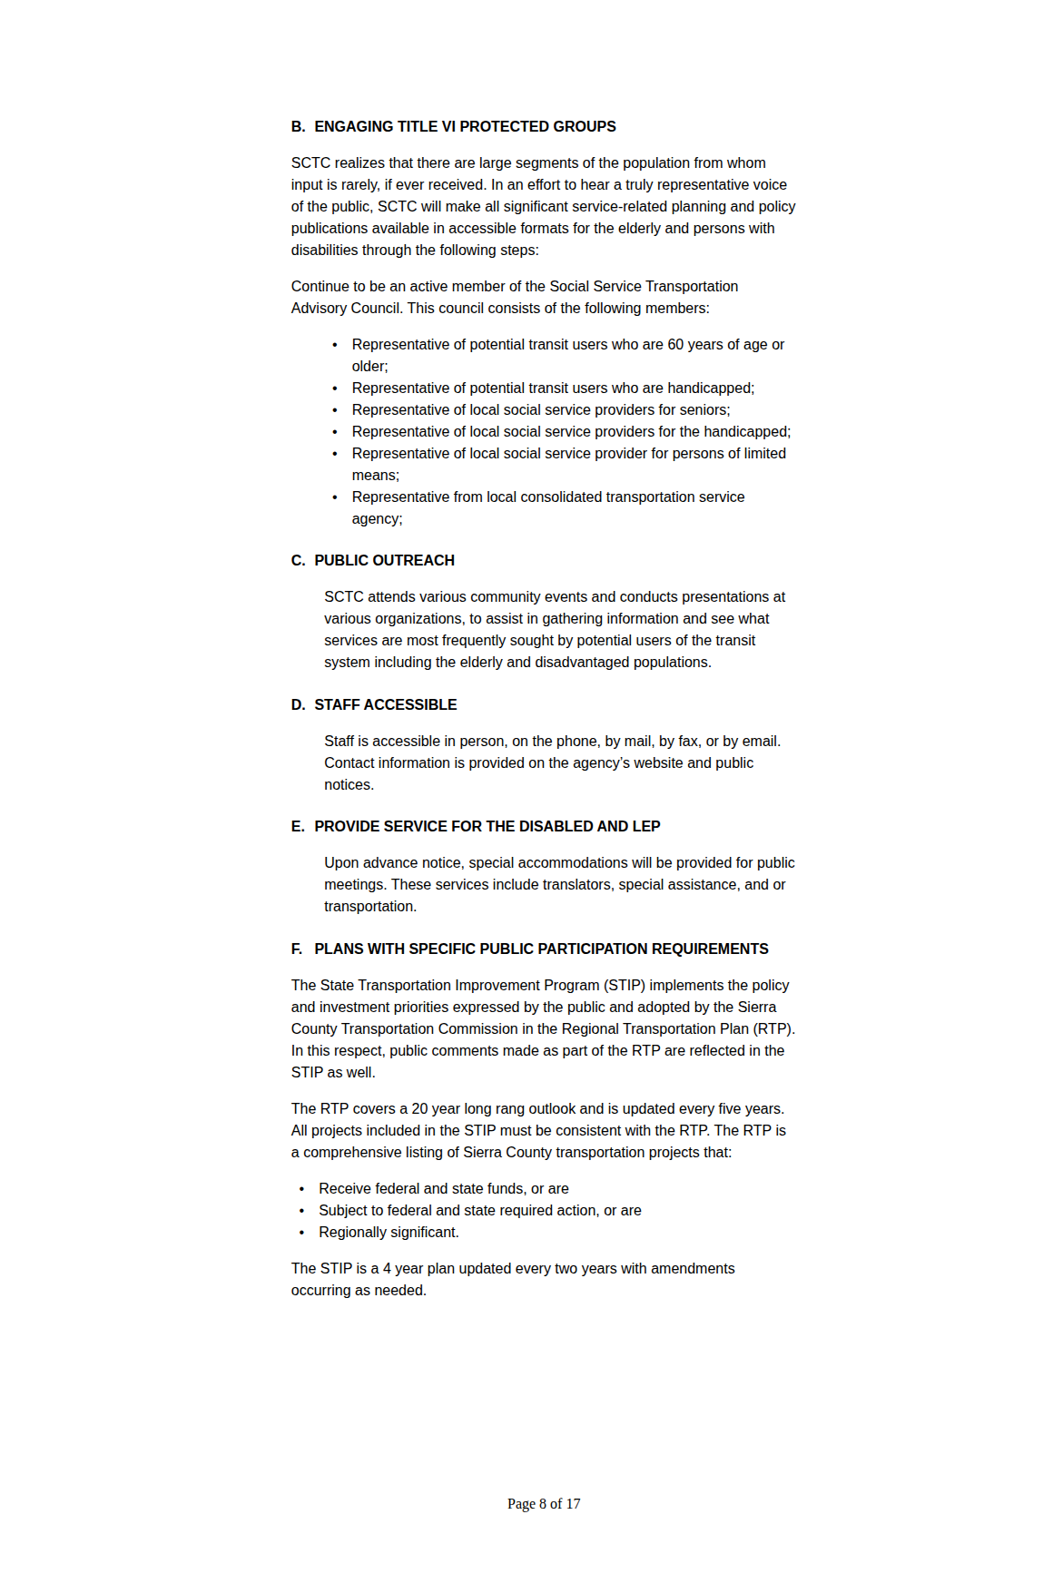b. ENGAGING TITLE VI PROTECTED GROUPS
SCTC realizes that there are large segments of the population from whom input is rarely, if ever received. In an effort to hear a truly representative voice of the public, SCTC will make all significant service-related planning and policy publications available in accessible formats for the elderly and persons with disabilities through the following steps:
Continue to be an active member of the Social Service Transportation Advisory Council. This council consists of the following members:
Representative of potential transit users who are 60 years of age or older;
Representative of potential transit users who are handicapped;
Representative of local social service providers for seniors;
Representative of local social service providers for the handicapped;
Representative of local social service provider for persons of limited means;
Representative from local consolidated transportation service agency;
c. PUBLIC OUTREACH
SCTC attends various community events and conducts presentations at various organizations, to assist in gathering information and see what services are most frequently sought by potential users of the transit system including the elderly and disadvantaged populations.
d. STAFF ACCESSIBLE
Staff is accessible in person, on the phone, by mail, by fax, or by email. Contact information is provided on the agency’s website and public notices.
e. PROVIDE SERVICE FOR THE DISABLED AND LEP
Upon advance notice, special accommodations will be provided for public meetings. These services include translators, special assistance, and or transportation.
f. PLANS WITH SPECIFIC PUBLIC PARTICIPATION REQUIREMENTS
The State Transportation Improvement Program (STIP) implements the policy and investment priorities expressed by the public and adopted by the Sierra County Transportation Commission in the Regional Transportation Plan (RTP). In this respect, public comments made as part of the RTP are reflected in the STIP as well.
The RTP covers a 20 year long rang outlook and is updated every five years. All projects included in the STIP must be consistent with the RTP. The RTP is a comprehensive listing of Sierra County transportation projects that:
Receive federal and state funds, or are
Subject to federal and state required action, or are
Regionally significant.
The STIP is a 4 year plan updated every two years with amendments occurring as needed.
Page 8 of 17